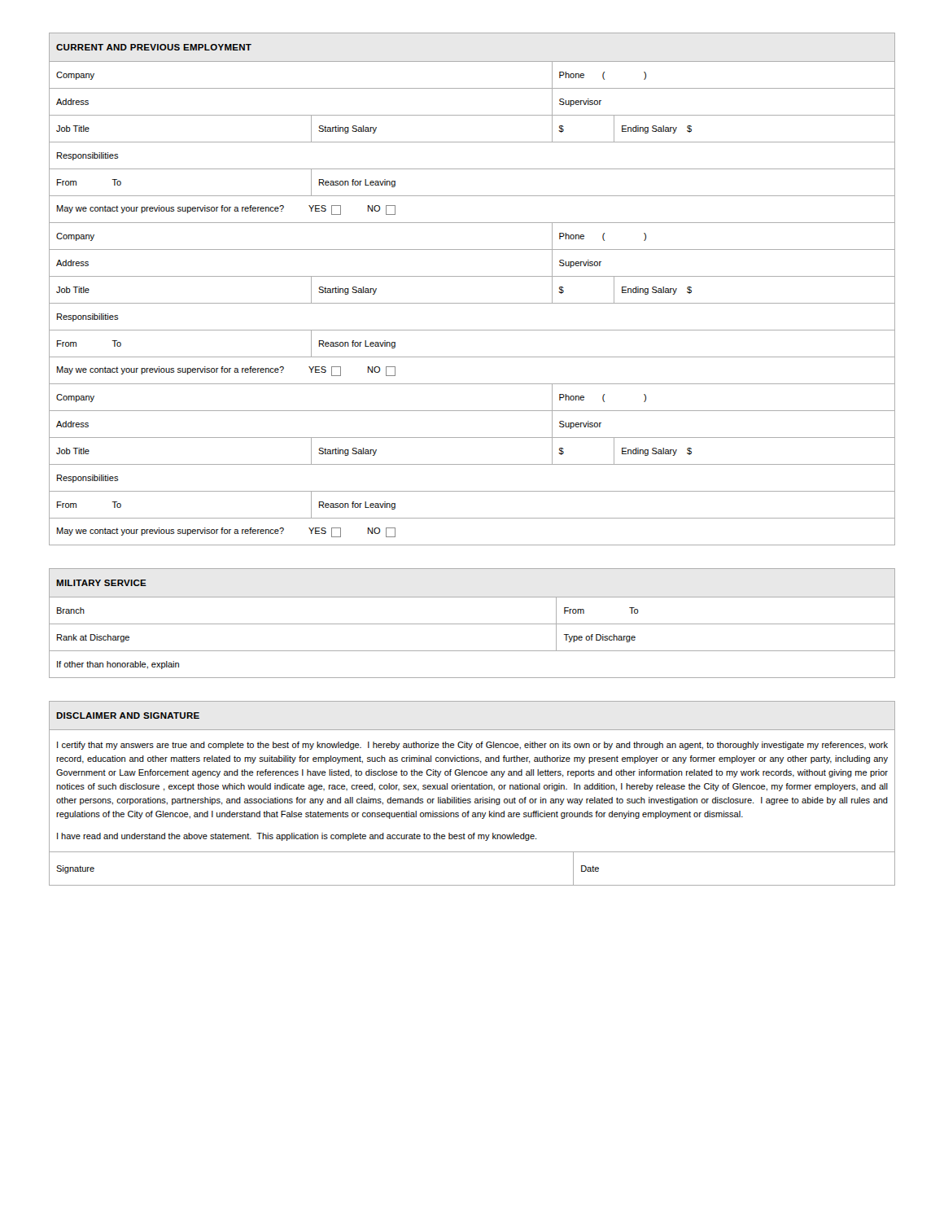| CURRENT AND PREVIOUS EMPLOYMENT |
| Company | Phone ( ) |
| Address | Supervisor |
| Job Title | Starting Salary | $ | Ending Salary $ |
| Responsibilities |
| From To | Reason for Leaving |
| May we contact your previous supervisor for a reference? YES NO |
| Company | Phone ( ) |
| Address | Supervisor |
| Job Title | Starting Salary | $ | Ending Salary $ |
| Responsibilities |
| From To | Reason for Leaving |
| May we contact your previous supervisor for a reference? YES NO |
| Company | Phone ( ) |
| Address | Supervisor |
| Job Title | Starting Salary | $ | Ending Salary $ |
| Responsibilities |
| From To | Reason for Leaving |
| May we contact your previous supervisor for a reference? YES NO |
| MILITARY SERVICE |
| Branch | From To |
| Rank at Discharge | Type of Discharge |
| If other than honorable, explain |
| DISCLAIMER AND SIGNATURE |
| I certify that my answers are true and complete to the best of my knowledge. I hereby authorize the City of Glencoe, either on its own or by and through an agent, to thoroughly investigate my references, work record, education and other matters related to my suitability for employment, such as criminal convictions, and further, authorize my present employer or any former employer or any other party, including any Government or Law Enforcement agency and the references I have listed, to disclose to the City of Glencoe any and all letters, reports and other information related to my work records, without giving me prior notices of such disclosure , except those which would indicate age, race, creed, color, sex, sexual orientation, or national origin. In addition, I hereby release the City of Glencoe, my former employers, and all other persons, corporations, partnerships, and associations for any and all claims, demands or liabilities arising out of or in any way related to such investigation or disclosure. I agree to abide by all rules and regulations of the City of Glencoe, and I understand that False statements or consequential omissions of any kind are sufficient grounds for denying employment or dismissal. I have read and understand the above statement. This application is complete and accurate to the best of my knowledge. |
| Signature | Date |